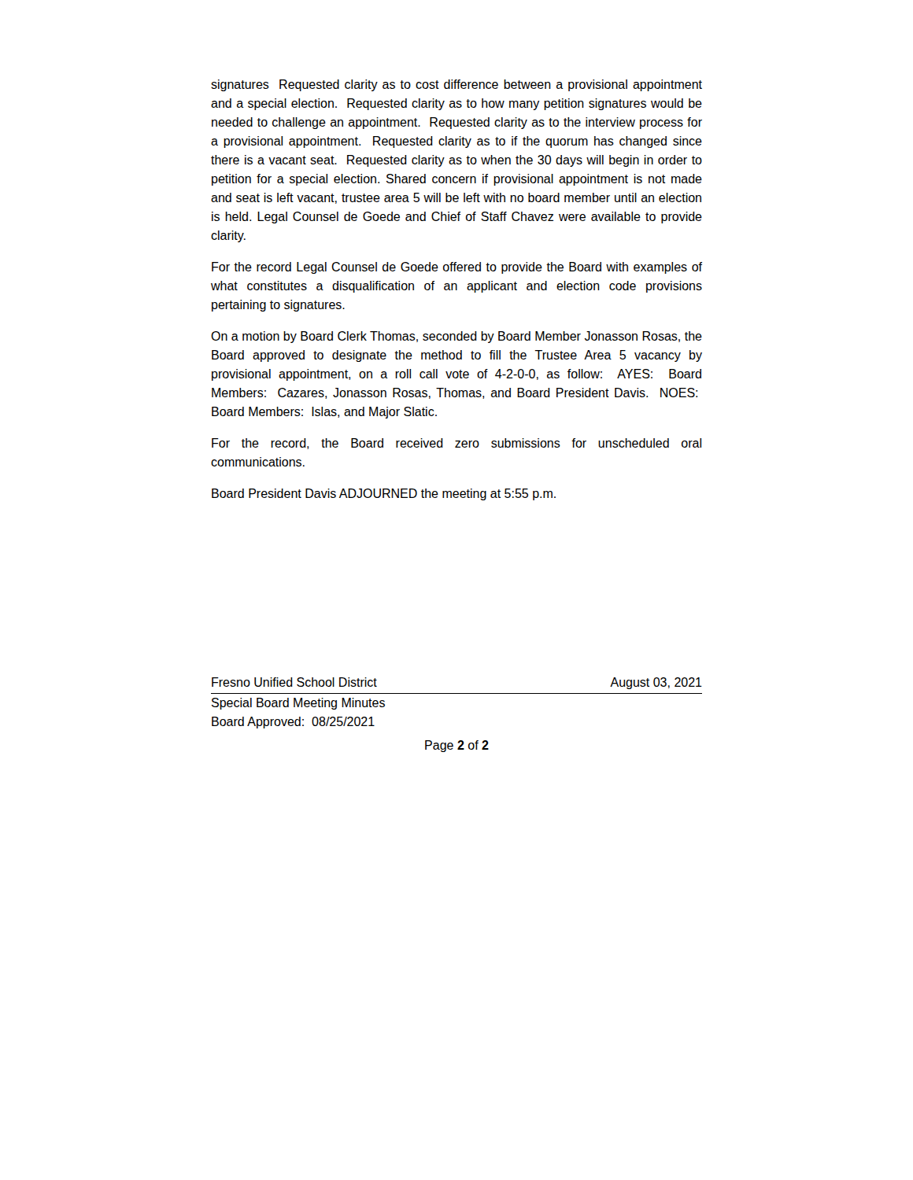signatures Requested clarity as to cost difference between a provisional appointment and a special election. Requested clarity as to how many petition signatures would be needed to challenge an appointment. Requested clarity as to the interview process for a provisional appointment. Requested clarity as to if the quorum has changed since there is a vacant seat. Requested clarity as to when the 30 days will begin in order to petition for a special election. Shared concern if provisional appointment is not made and seat is left vacant, trustee area 5 will be left with no board member until an election is held. Legal Counsel de Goede and Chief of Staff Chavez were available to provide clarity.
For the record Legal Counsel de Goede offered to provide the Board with examples of what constitutes a disqualification of an applicant and election code provisions pertaining to signatures.
On a motion by Board Clerk Thomas, seconded by Board Member Jonasson Rosas, the Board approved to designate the method to fill the Trustee Area 5 vacancy by provisional appointment, on a roll call vote of 4-2-0-0, as follow: AYES: Board Members: Cazares, Jonasson Rosas, Thomas, and Board President Davis. NOES: Board Members: Islas, and Major Slatic.
For the record, the Board received zero submissions for unscheduled oral communications.
Board President Davis ADJOURNED the meeting at 5:55 p.m.
Fresno Unified School District August 03, 2021
Special Board Meeting Minutes
Board Approved: 08/25/2021
Page 2 of 2